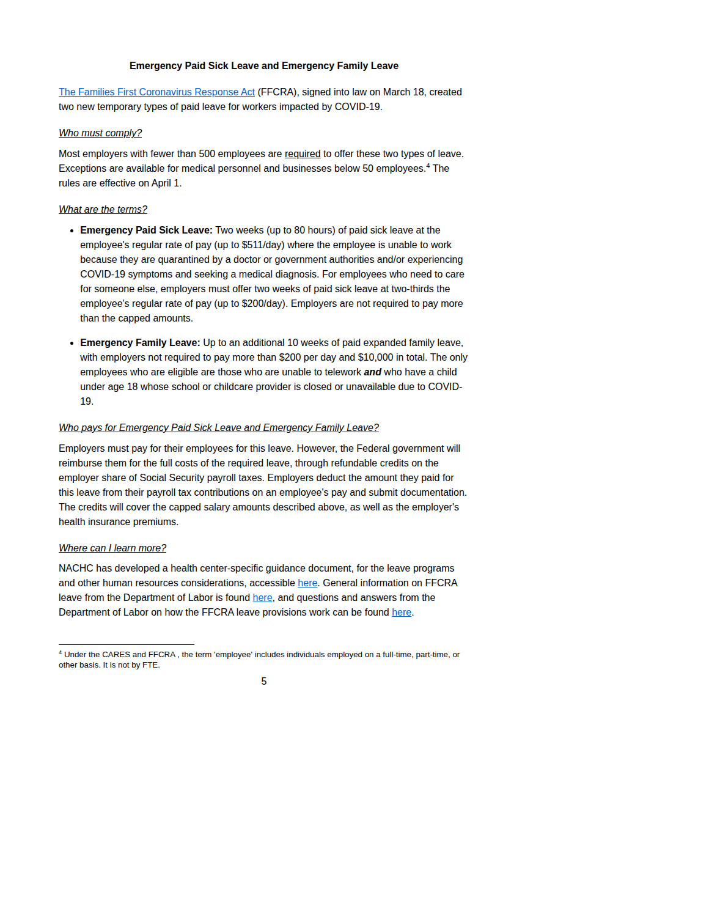Emergency Paid Sick Leave and Emergency Family Leave
The Families First Coronavirus Response Act (FFCRA), signed into law on March 18, created two new temporary types of paid leave for workers impacted by COVID-19.
Who must comply?
Most employers with fewer than 500 employees are required to offer these two types of leave. Exceptions are available for medical personnel and businesses below 50 employees.4 The rules are effective on April 1.
What are the terms?
Emergency Paid Sick Leave: Two weeks (up to 80 hours) of paid sick leave at the employee's regular rate of pay (up to $511/day) where the employee is unable to work because they are quarantined by a doctor or government authorities and/or experiencing COVID-19 symptoms and seeking a medical diagnosis. For employees who need to care for someone else, employers must offer two weeks of paid sick leave at two-thirds the employee's regular rate of pay (up to $200/day). Employers are not required to pay more than the capped amounts.
Emergency Family Leave: Up to an additional 10 weeks of paid expanded family leave, with employers not required to pay more than $200 per day and $10,000 in total. The only employees who are eligible are those who are unable to telework and who have a child under age 18 whose school or childcare provider is closed or unavailable due to COVID-19.
Who pays for Emergency Paid Sick Leave and Emergency Family Leave?
Employers must pay for their employees for this leave. However, the Federal government will reimburse them for the full costs of the required leave, through refundable credits on the employer share of Social Security payroll taxes. Employers deduct the amount they paid for this leave from their payroll tax contributions on an employee's pay and submit documentation. The credits will cover the capped salary amounts described above, as well as the employer's health insurance premiums.
Where can I learn more?
NACHC has developed a health center-specific guidance document, for the leave programs and other human resources considerations, accessible here. General information on FFCRA leave from the Department of Labor is found here, and questions and answers from the Department of Labor on how the FFCRA leave provisions work can be found here.
4 Under the CARES and FFCRA , the term 'employee' includes individuals employed on a full-time, part-time, or other basis. It is not by FTE.
5